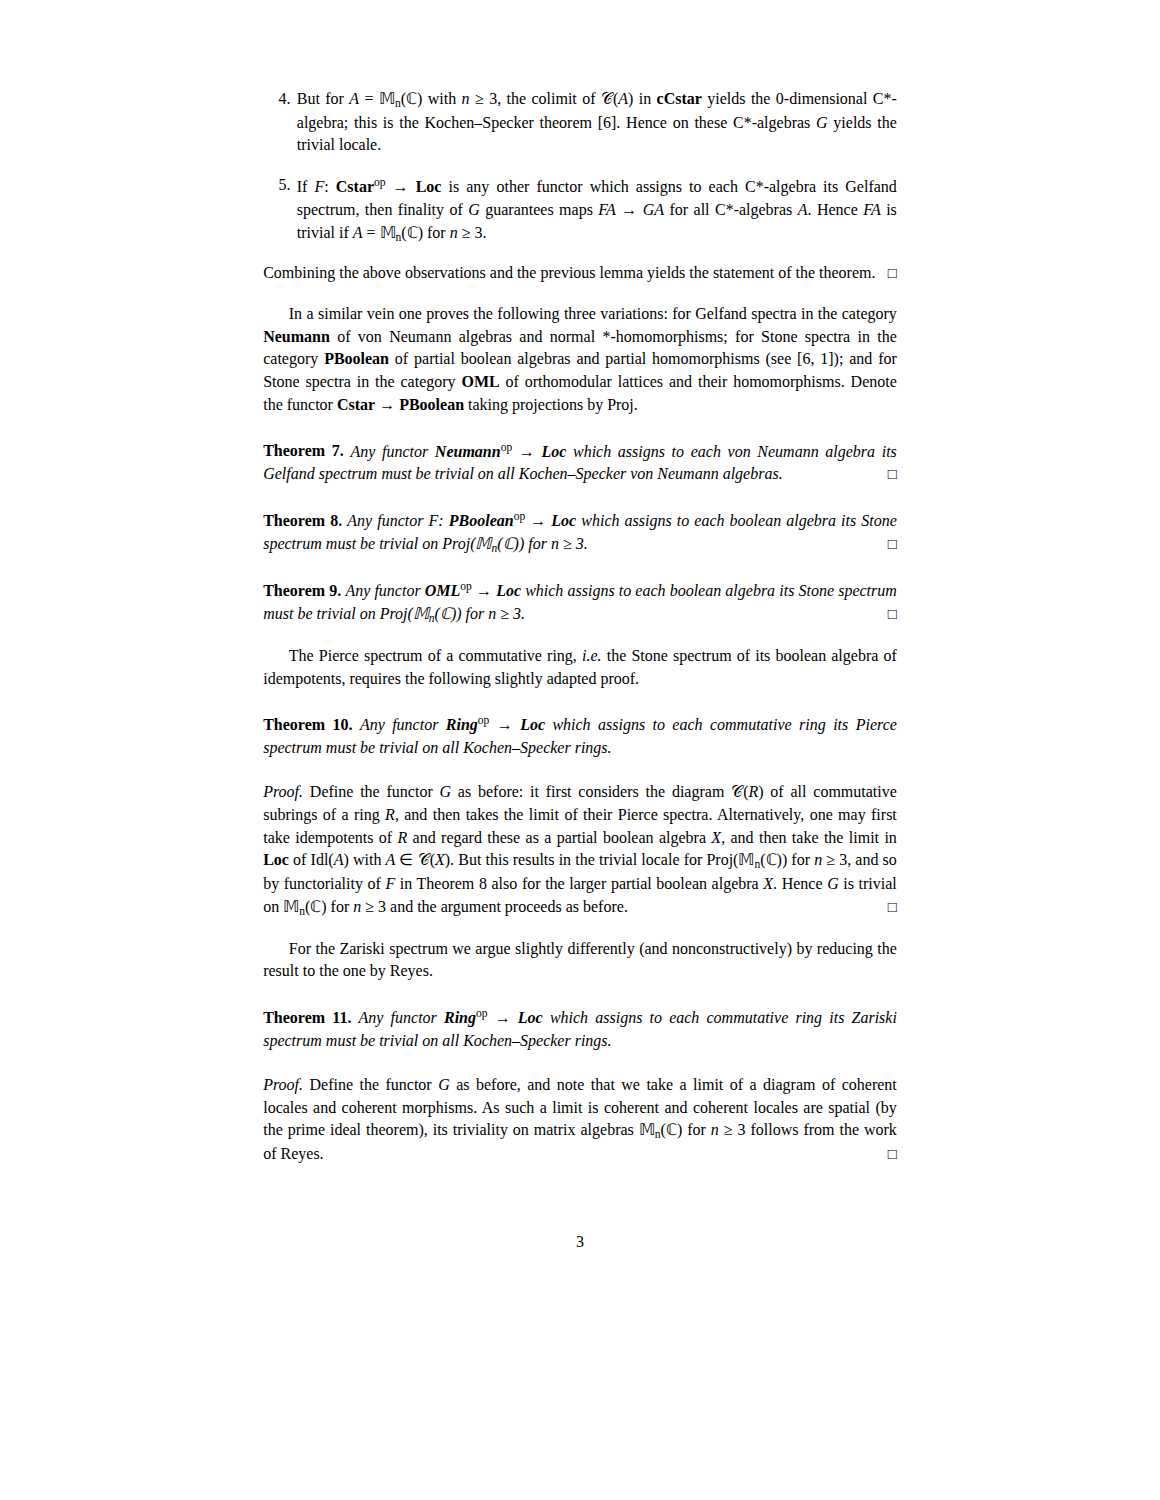4. But for A = 𝕄n(ℂ) with n ≥ 3, the colimit of 𝒞(A) in cCstar yields the 0-dimensional C*-algebra; this is the Kochen–Specker theorem [6]. Hence on these C*-algebras G yields the trivial locale.
5. If F: Cstar op → Loc is any other functor which assigns to each C*-algebra its Gelfand spectrum, then finality of G guarantees maps FA → GA for all C*-algebras A. Hence FA is trivial if A = 𝕄n(ℂ) for n ≥ 3.
Combining the above observations and the previous lemma yields the statement of the theorem.
In a similar vein one proves the following three variations: for Gelfand spectra in the category Neumann of von Neumann algebras and normal *-homomorphisms; for Stone spectra in the category PBoolean of partial boolean algebras and partial homomorphisms (see [6, 1]); and for Stone spectra in the category OML of orthomodular lattices and their homomorphisms. Denote the functor Cstar → PBoolean taking projections by Proj.
Theorem 7. Any functor Neumann op → Loc which assigns to each von Neumann algebra its Gelfand spectrum must be trivial on all Kochen–Specker von Neumann algebras.
Theorem 8. Any functor F: PBoolean op → Loc which assigns to each boolean algebra its Stone spectrum must be trivial on Proj(𝕄n(ℂ)) for n ≥ 3.
Theorem 9. Any functor OML op → Loc which assigns to each boolean algebra its Stone spectrum must be trivial on Proj(𝕄n(ℂ)) for n ≥ 3.
The Pierce spectrum of a commutative ring, i.e. the Stone spectrum of its boolean algebra of idempotents, requires the following slightly adapted proof.
Theorem 10. Any functor Ring op → Loc which assigns to each commutative ring its Pierce spectrum must be trivial on all Kochen–Specker rings.
Proof. Define the functor G as before: it first considers the diagram 𝒞(R) of all commutative subrings of a ring R, and then takes the limit of their Pierce spectra. Alternatively, one may first take idempotents of R and regard these as a partial boolean algebra X, and then take the limit in Loc of Idl(A) with A ∈ 𝒞(X). But this results in the trivial locale for Proj(𝕄n(ℂ)) for n ≥ 3, and so by functoriality of F in Theorem 8 also for the larger partial boolean algebra X. Hence G is trivial on 𝕄n(ℂ) for n ≥ 3 and the argument proceeds as before.
For the Zariski spectrum we argue slightly differently (and nonconstructively) by reducing the result to the one by Reyes.
Theorem 11. Any functor Ring op → Loc which assigns to each commutative ring its Zariski spectrum must be trivial on all Kochen–Specker rings.
Proof. Define the functor G as before, and note that we take a limit of a diagram of coherent locales and coherent morphisms. As such a limit is coherent and coherent locales are spatial (by the prime ideal theorem), its triviality on matrix algebras 𝕄n(ℂ) for n ≥ 3 follows from the work of Reyes.
3